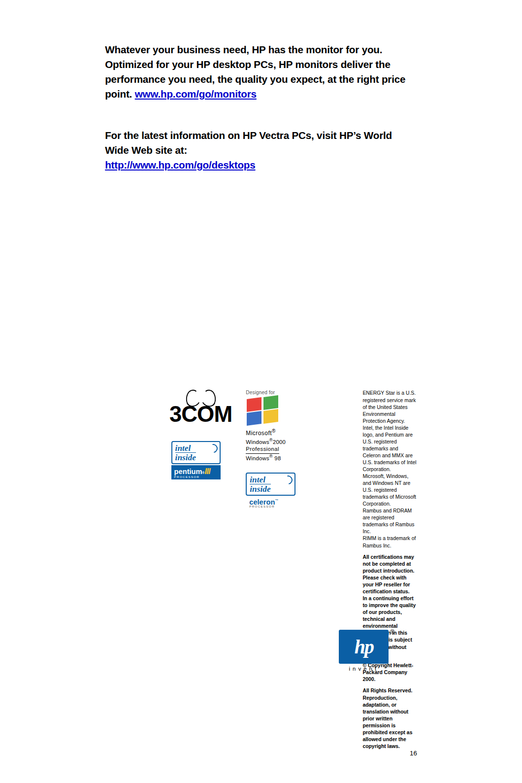Whatever your business need, HP has the monitor for you. Optimized for your HP desktop PCs, HP monitors deliver the performance you need, the quality you expect, at the right price point. www.hp.com/go/monitors
For the latest information on HP Vectra PCs, visit HP’s World Wide Web site at:
http://www.hp.com/go/desktops
3COM
intel
inside
pentium®III PROCESSOR
Designed for
Microsoft®
Windows®2000
Professional
Windows® 98
intel
inside
celeron™ PROCESSOR
ENERGY Star is a U.S. registered service mark of the United States Environmental Protection Agency.
Intel, the Intel Inside logo, and Pentium are U.S. registered trademarks and Celeron and MMX are U.S. trademarks of Intel Corporation.
Microsoft, Windows, and Windows NT are U.S. registered trademarks of Microsoft Corporation.
Rambus and RDRAM are registered trademarks of Rambus Inc.
RIMM is a trademark of Rambus Inc.
All certifications may not be completed at product introduction. Please check with your HP reseller for certification status.
In a continuing effort to improve the quality of our products, technical and environmental information in this document is subject to change without notice.
© Copyright Hewlett-Packard Company 2000.
All Rights Reserved. Reproduction, adaptation, or translation without prior written permission is prohibited except as allowed under the copyright laws.
hp ®
invent
16